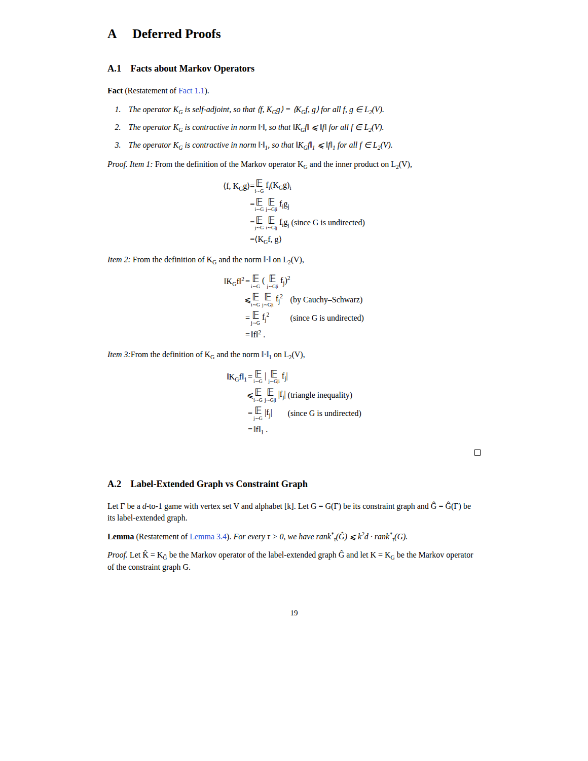ADeferred Proofs
A.1 Facts about Markov Operators
Fact (Restatement of Fact 1.1).
The operator KG is self-adjoint, so that ⟨f, KGg⟩ = ⟨KGf, g⟩ for all f, g ∈ L2(V).
The operator KG is contractive in norm ‖·‖, so that ‖KGf‖ ⩽ ‖f‖ for all f ∈ L2(V).
The operator KG is contractive in norm ‖·‖1, so that ‖KGf‖1 ⩽ ‖f‖1 for all f ∈ L2(V).
Proof. Item 1: From the definition of the Markov operator KG and the inner product on L2(V),
| ⟨f, K G g⟩ | = | 𝔼 i∼G f i (K G g) i | |
| | = | 𝔼 i∼G 𝔼 j∼G/i f i g j | |
| | = | 𝔼 j∼G 𝔼 i∼G/j f i g j | (since G is undirected) |
| | = | ⟨K G f, g⟩ | |
Item 2: From the definition of KG and the norm ‖·‖ on L2(V),
| ‖K G f‖ 2 | = | 𝔼 i∼G ( 𝔼 j∼G/i f j ) 2 | |
| | ⩽ | 𝔼 i∼G 𝔼 j∼G/i f j 2 | (by Cauchy–Schwarz) |
| | = | 𝔼 j∼G f j 2 | (since G is undirected) |
| | = | ‖f‖ 2 . | |
Item 3: From the definition of KG and the norm ‖·‖1 on L2(V),
| ‖K G f‖ 1 | = | 𝔼 i∼G / 𝔼 j∼G/i f j / | |
| | ⩽ | 𝔼 i∼G 𝔼 j∼G/i /f j / | (triangle inequality) |
| | = | 𝔼 j∼G /f j / | (since G is undirected) |
| | = | ‖f‖ 1 . | |
A.2 Label-Extended Graph vs Constraint Graph
Let Γ be a d-to-1 game with vertex set V and alphabet [k]. Let G = G(Γ) be its constraint graph and Ĝ = Ĝ(Γ) be its label-extended graph.
Lemma (Restatement of Lemma 3.4). For every τ > 0, we have rank*τ(Ĝ) ⩽ k2d · rank*τ(G).
Proof. Let K̂ = KĜ be the Markov operator of the label-extended graph Ĝ and let K = KG be the Markov operator of the constraint graph G.
19